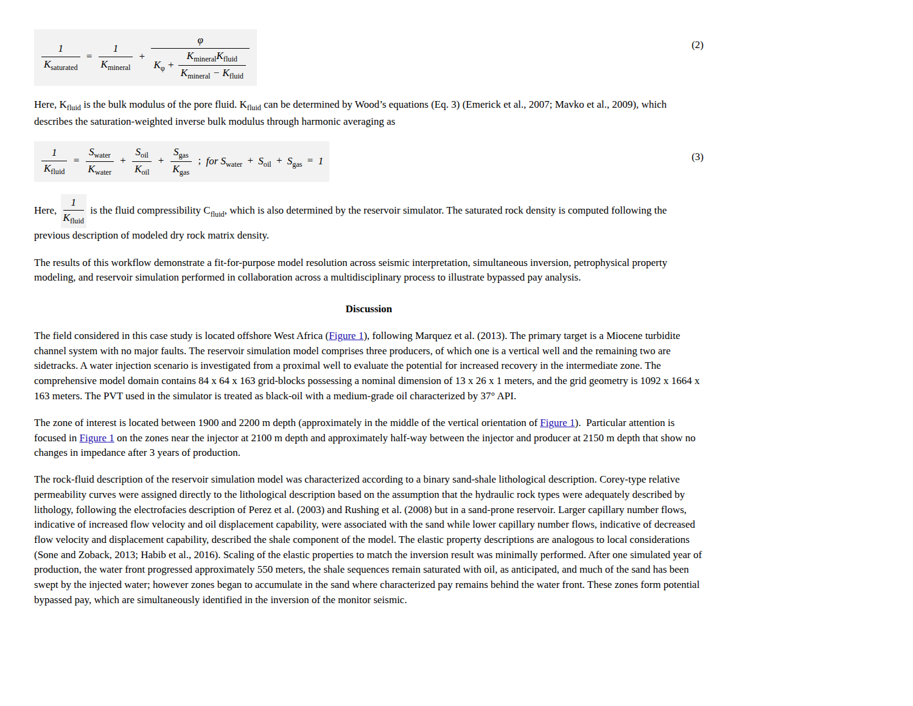1 Ksaturated = 1 Kmineral + φ Kφ + KmineralKfluid Kmineral − Kfluid (2)
Here, Kfluid is the bulk modulus of the pore fluid. Kfluid can be determined by Wood’s equations (Eq. 3) (Emerick et al., 2007; Mavko et al., 2009), which describes the saturation-weighted inverse bulk modulus through harmonic averaging as
1 Kfluid = Swater Kwater + Soil Koil + Sgas Kgas ; for Swater + Soil + Sgas = 1 (3)
Here, 1 Kfluid is the fluid compressibility Cfluid, which is also determined by the reservoir simulator. The saturated rock density is computed following the previous description of modeled dry rock matrix density.
The results of this workflow demonstrate a fit-for-purpose model resolution across seismic interpretation, simultaneous inversion, petrophysical property modeling, and reservoir simulation performed in collaboration across a multidisciplinary process to illustrate bypassed pay analysis.
Discussion
The field considered in this case study is located offshore West Africa (Figure 1), following Marquez et al. (2013). The primary target is a Miocene turbidite channel system with no major faults. The reservoir simulation model comprises three producers, of which one is a vertical well and the remaining two are sidetracks. A water injection scenario is investigated from a proximal well to evaluate the potential for increased recovery in the intermediate zone. The comprehensive model domain contains 84 x 64 x 163 grid-blocks possessing a nominal dimension of 13 x 26 x 1 meters, and the grid geometry is 1092 x 1664 x 163 meters. The PVT used in the simulator is treated as black-oil with a medium-grade oil characterized by 37° API.
The zone of interest is located between 1900 and 2200 m depth (approximately in the middle of the vertical orientation of Figure 1). Particular attention is focused in Figure 1 on the zones near the injector at 2100 m depth and approximately half-way between the injector and producer at 2150 m depth that show no changes in impedance after 3 years of production.
The rock-fluid description of the reservoir simulation model was characterized according to a binary sand-shale lithological description. Corey-type relative permeability curves were assigned directly to the lithological description based on the assumption that the hydraulic rock types were adequately described by lithology, following the electrofacies description of Perez et al. (2003) and Rushing et al. (2008) but in a sand-prone reservoir. Larger capillary number flows, indicative of increased flow velocity and oil displacement capability, were associated with the sand while lower capillary number flows, indicative of decreased flow velocity and displacement capability, described the shale component of the model. The elastic property descriptions are analogous to local considerations (Sone and Zoback, 2013; Habib et al., 2016). Scaling of the elastic properties to match the inversion result was minimally performed. After one simulated year of production, the water front progressed approximately 550 meters, the shale sequences remain saturated with oil, as anticipated, and much of the sand has been swept by the injected water; however zones began to accumulate in the sand where characterized pay remains behind the water front. These zones form potential bypassed pay, which are simultaneously identified in the inversion of the monitor seismic.